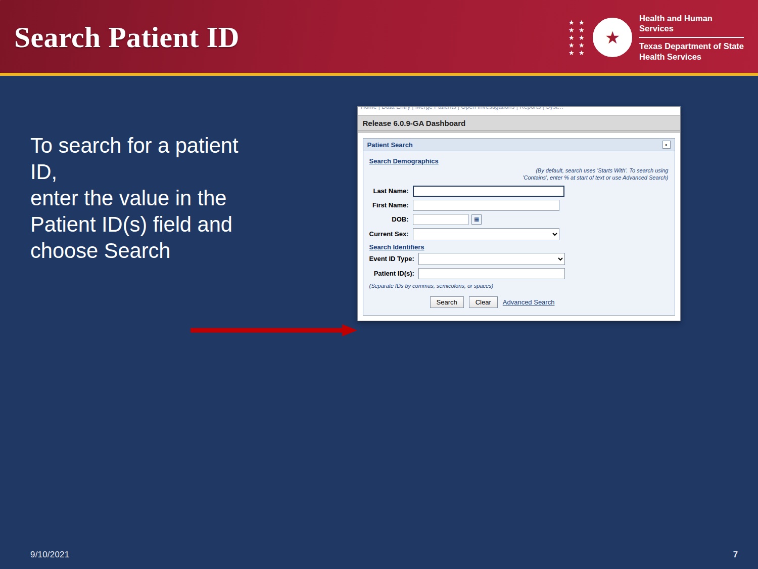Search Patient ID
★★ ★★ ★★ ★★ ★★
★
Health and Human
Services
Texas Department of State
Health Services
To search for a patient ID,
enter the value in the Patient ID(s) field and choose Search
Home | Data Entry | Merge Patients | Open Investigations | Reports | Syst…
Release 6.0.9-GA Dashboard
Patient Search ▪
Search Demographics
(By default, search uses 'Starts With'. To search using
'Contains', enter % at start of text or use Advanced Search)
Last Name:
First Name:
DOB:
▦
Current Sex:
Search Identifiers
Event ID Type:
Patient ID(s):
(Separate IDs by commas, semicolons, or spaces)
Search Clear Advanced Search
9/10/2021 7